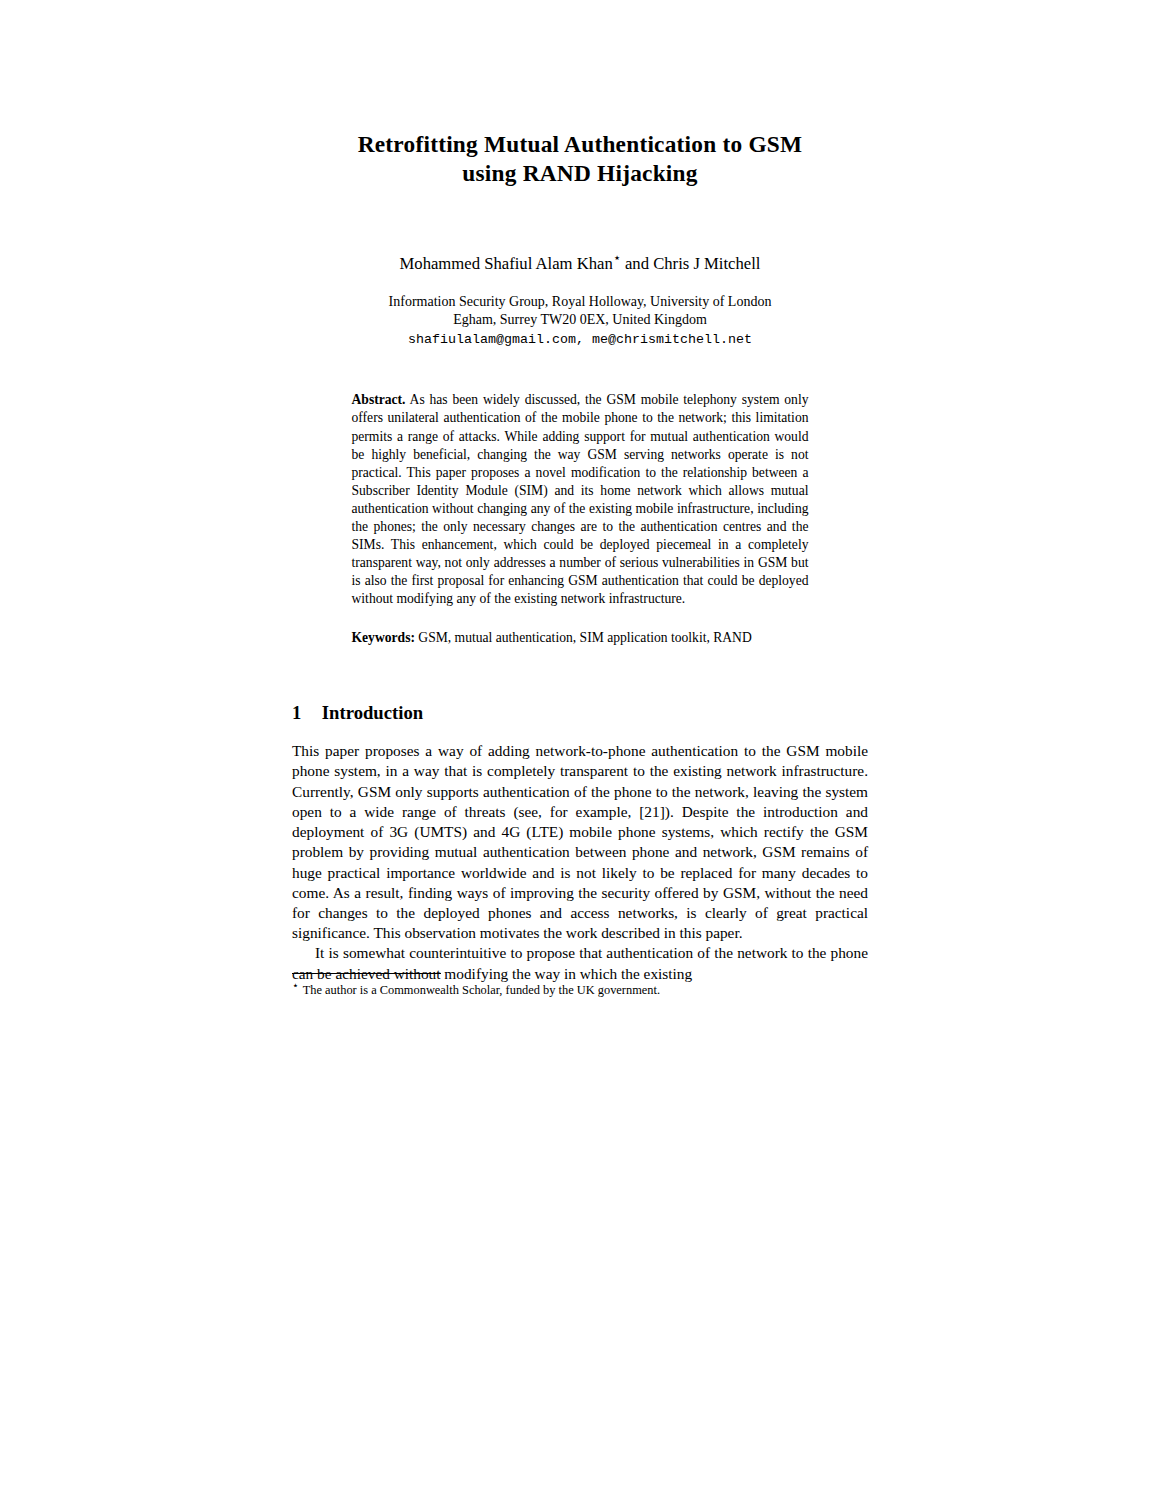Retrofitting Mutual Authentication to GSM
using RAND Hijacking
Mohammed Shafiul Alam Khan⋆ and Chris J Mitchell
Information Security Group, Royal Holloway, University of London
Egham, Surrey TW20 0EX, United Kingdom
shafiulalam@gmail.com, me@chrismitchell.net
Abstract. As has been widely discussed, the GSM mobile telephony system only offers unilateral authentication of the mobile phone to the network; this limitation permits a range of attacks. While adding support for mutual authentication would be highly beneficial, changing the way GSM serving networks operate is not practical. This paper proposes a novel modification to the relationship between a Subscriber Identity Module (SIM) and its home network which allows mutual authentication without changing any of the existing mobile infrastructure, including the phones; the only necessary changes are to the authentication centres and the SIMs. This enhancement, which could be deployed piecemeal in a completely transparent way, not only addresses a number of serious vulnerabilities in GSM but is also the first proposal for enhancing GSM authentication that could be deployed without modifying any of the existing network infrastructure.
Keywords: GSM, mutual authentication, SIM application toolkit, RAND
1 Introduction
This paper proposes a way of adding network-to-phone authentication to the GSM mobile phone system, in a way that is completely transparent to the existing network infrastructure. Currently, GSM only supports authentication of the phone to the network, leaving the system open to a wide range of threats (see, for example, [21]). Despite the introduction and deployment of 3G (UMTS) and 4G (LTE) mobile phone systems, which rectify the GSM problem by providing mutual authentication between phone and network, GSM remains of huge practical importance worldwide and is not likely to be replaced for many decades to come. As a result, finding ways of improving the security offered by GSM, without the need for changes to the deployed phones and access networks, is clearly of great practical significance. This observation motivates the work described in this paper.
It is somewhat counterintuitive to propose that authentication of the network to the phone can be achieved without modifying the way in which the existing
⋆The author is a Commonwealth Scholar, funded by the UK government.